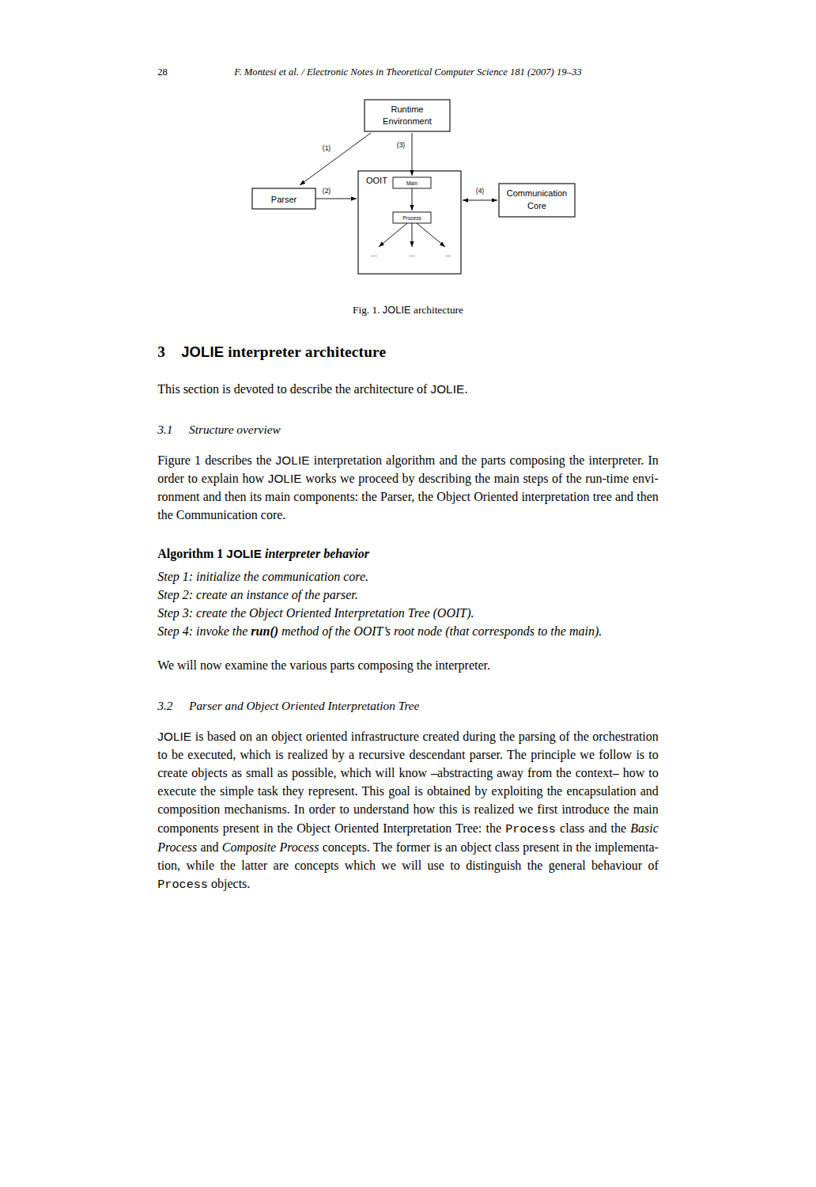28
F. Montesi et al. / Electronic Notes in Theoretical Computer Science 181 (2007) 19–33
Runtime Environment OOIT Main Process ... ... ... Parser Communication Core (1) (3) (2) (4)
Fig. 1. JOLIE architecture
3 JOLIE interpreter architecture
This section is devoted to describe the architecture of JOLIE.
3.1 Structure overview
Figure 1 describes the JOLIE interpretation algorithm and the parts composing the interpreter. In order to explain how JOLIE works we proceed by describing the main steps of the run-time environment and then its main components: the Parser, the Object Oriented interpretation tree and then the Communication core.
Algorithm 1 JOLIE interpreter behavior
Step 1: initialize the communication core.
Step 2: create an instance of the parser.
Step 3: create the Object Oriented Interpretation Tree (OOIT).
Step 4: invoke the run() method of the OOIT’s root node (that corresponds to the main).
We will now examine the various parts composing the interpreter.
3.2 Parser and Object Oriented Interpretation Tree
JOLIE is based on an object oriented infrastructure created during the parsing of the orchestration to be executed, which is realized by a recursive descendant parser. The principle we follow is to create objects as small as possible, which will know –abstracting away from the context– how to execute the simple task they represent. This goal is obtained by exploiting the encapsulation and composition mechanisms. In order to understand how this is realized we first introduce the main components present in the Object Oriented Interpretation Tree: the Process class and the Basic Process and Composite Process concepts. The former is an object class present in the implementation, while the latter are concepts which we will use to distinguish the general behaviour of Process objects.